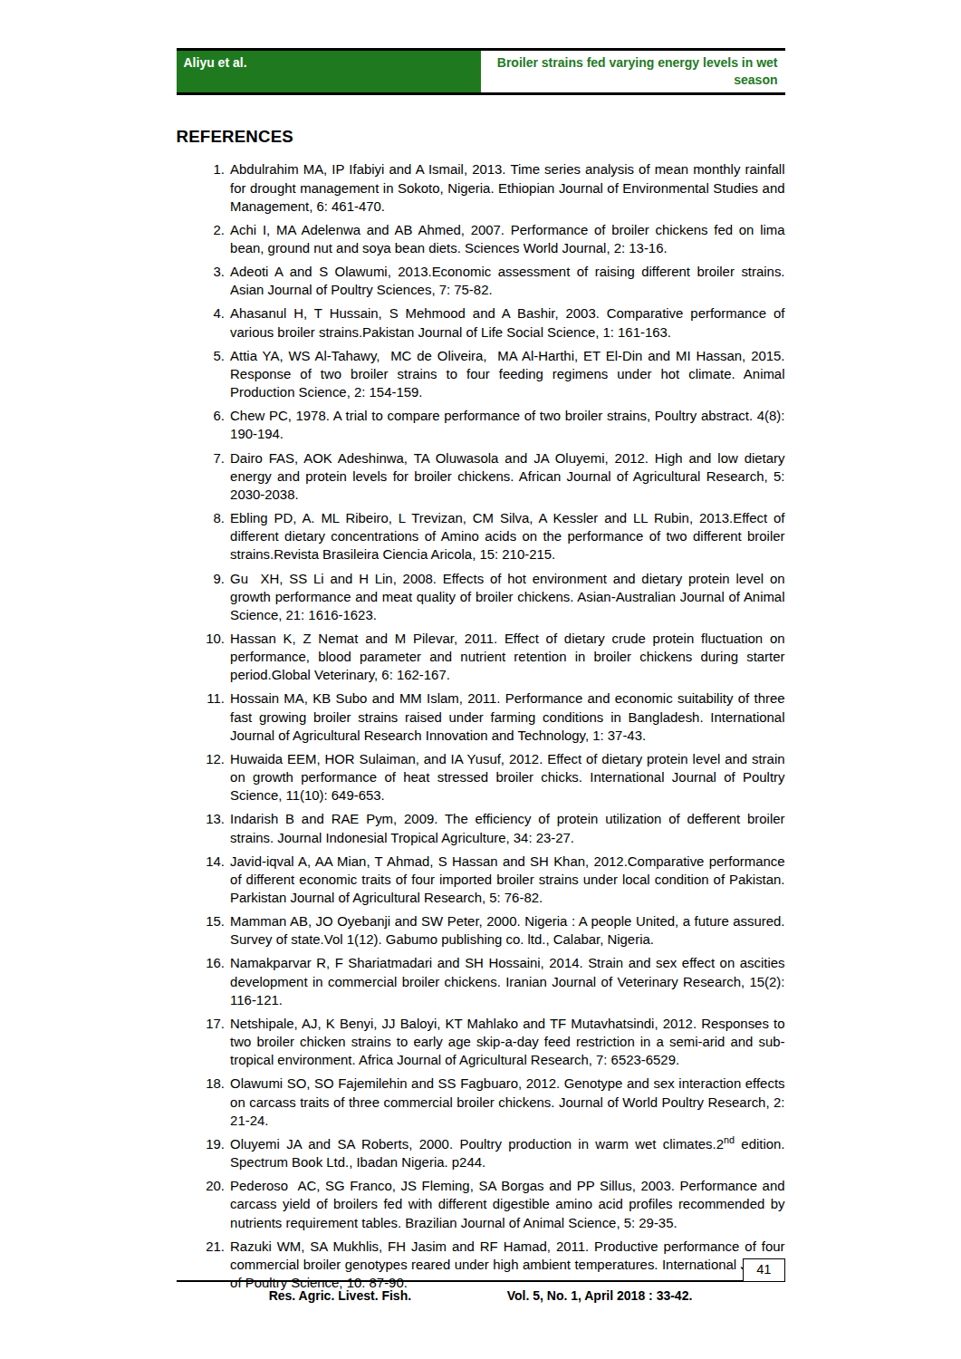Aliyu et al.
Broiler strains fed varying energy levels in wet season
REFERENCES
Abdulrahim MA, IP Ifabiyi and A Ismail, 2013. Time series analysis of mean monthly rainfall for drought management in Sokoto, Nigeria. Ethiopian Journal of Environmental Studies and Management, 6: 461-470.
Achi I, MA Adelenwa and AB Ahmed, 2007. Performance of broiler chickens fed on lima bean, ground nut and soya bean diets. Sciences World Journal, 2: 13-16.
Adeoti A and S Olawumi, 2013.Economic assessment of raising different broiler strains. Asian Journal of Poultry Sciences, 7: 75-82.
Ahasanul H, T Hussain, S Mehmood and A Bashir, 2003. Comparative performance of various broiler strains.Pakistan Journal of Life Social Science, 1: 161-163.
Attia YA, WS Al-Tahawy, MC de Oliveira, MA Al-Harthi, ET El-Din and MI Hassan, 2015. Response of two broiler strains to four feeding regimens under hot climate. Animal Production Science, 2: 154-159.
Chew PC, 1978. A trial to compare performance of two broiler strains, Poultry abstract. 4(8): 190-194.
Dairo FAS, AOK Adeshinwa, TA Oluwasola and JA Oluyemi, 2012. High and low dietary energy and protein levels for broiler chickens. African Journal of Agricultural Research, 5: 2030-2038.
Ebling PD, A. ML Ribeiro, L Trevizan, CM Silva, A Kessler and LL Rubin, 2013.Effect of different dietary concentrations of Amino acids on the performance of two different broiler strains.Revista Brasileira Ciencia Aricola, 15: 210-215.
Gu XH, SS Li and H Lin, 2008. Effects of hot environment and dietary protein level on growth performance and meat quality of broiler chickens. Asian-Australian Journal of Animal Science, 21: 1616-1623.
Hassan K, Z Nemat and M Pilevar, 2011. Effect of dietary crude protein fluctuation on performance, blood parameter and nutrient retention in broiler chickens during starter period.Global Veterinary, 6: 162-167.
Hossain MA, KB Subo and MM Islam, 2011. Performance and economic suitability of three fast growing broiler strains raised under farming conditions in Bangladesh. International Journal of Agricultural Research Innovation and Technology, 1: 37-43.
Huwaida EEM, HOR Sulaiman, and IA Yusuf, 2012. Effect of dietary protein level and strain on growth performance of heat stressed broiler chicks. International Journal of Poultry Science, 11(10): 649-653.
Indarish B and RAE Pym, 2009. The efficiency of protein utilization of defferent broiler strains. Journal Indonesial Tropical Agriculture, 34: 23-27.
Javid-iqval A, AA Mian, T Ahmad, S Hassan and SH Khan, 2012.Comparative performance of different economic traits of four imported broiler strains under local condition of Pakistan. Parkistan Journal of Agricultural Research, 5: 76-82.
Mamman AB, JO Oyebanji and SW Peter, 2000. Nigeria : A people United, a future assured. Survey of state.Vol 1(12). Gabumo publishing co. ltd., Calabar, Nigeria.
Namakparvar R, F Shariatmadari and SH Hossaini, 2014. Strain and sex effect on ascities development in commercial broiler chickens. Iranian Journal of Veterinary Research, 15(2): 116-121.
Netshipale, AJ, K Benyi, JJ Baloyi, KT Mahlako and TF Mutavhatsindi, 2012. Responses to two broiler chicken strains to early age skip-a-day feed restriction in a semi-arid and sub-tropical environment. Africa Journal of Agricultural Research, 7: 6523-6529.
Olawumi SO, SO Fajemilehin and SS Fagbuaro, 2012. Genotype and sex interaction effects on carcass traits of three commercial broiler chickens. Journal of World Poultry Research, 2: 21-24.
Oluyemi JA and SA Roberts, 2000. Poultry production in warm wet climates.2nd edition. Spectrum Book Ltd., Ibadan Nigeria. p244.
Pederoso AC, SG Franco, JS Fleming, SA Borgas and PP Sillus, 2003. Performance and carcass yield of broilers fed with different digestible amino acid profiles recommended by nutrients requirement tables. Brazilian Journal of Animal Science, 5: 29-35.
Razuki WM, SA Mukhlis, FH Jasim and RF Hamad, 2011. Productive performance of four commercial broiler genotypes reared under high ambient temperatures. International Journal of Poultry Science, 10: 87-90.
41
Res. Agric. Livest. Fish. Vol. 5, No. 1, April 2018 : 33-42.